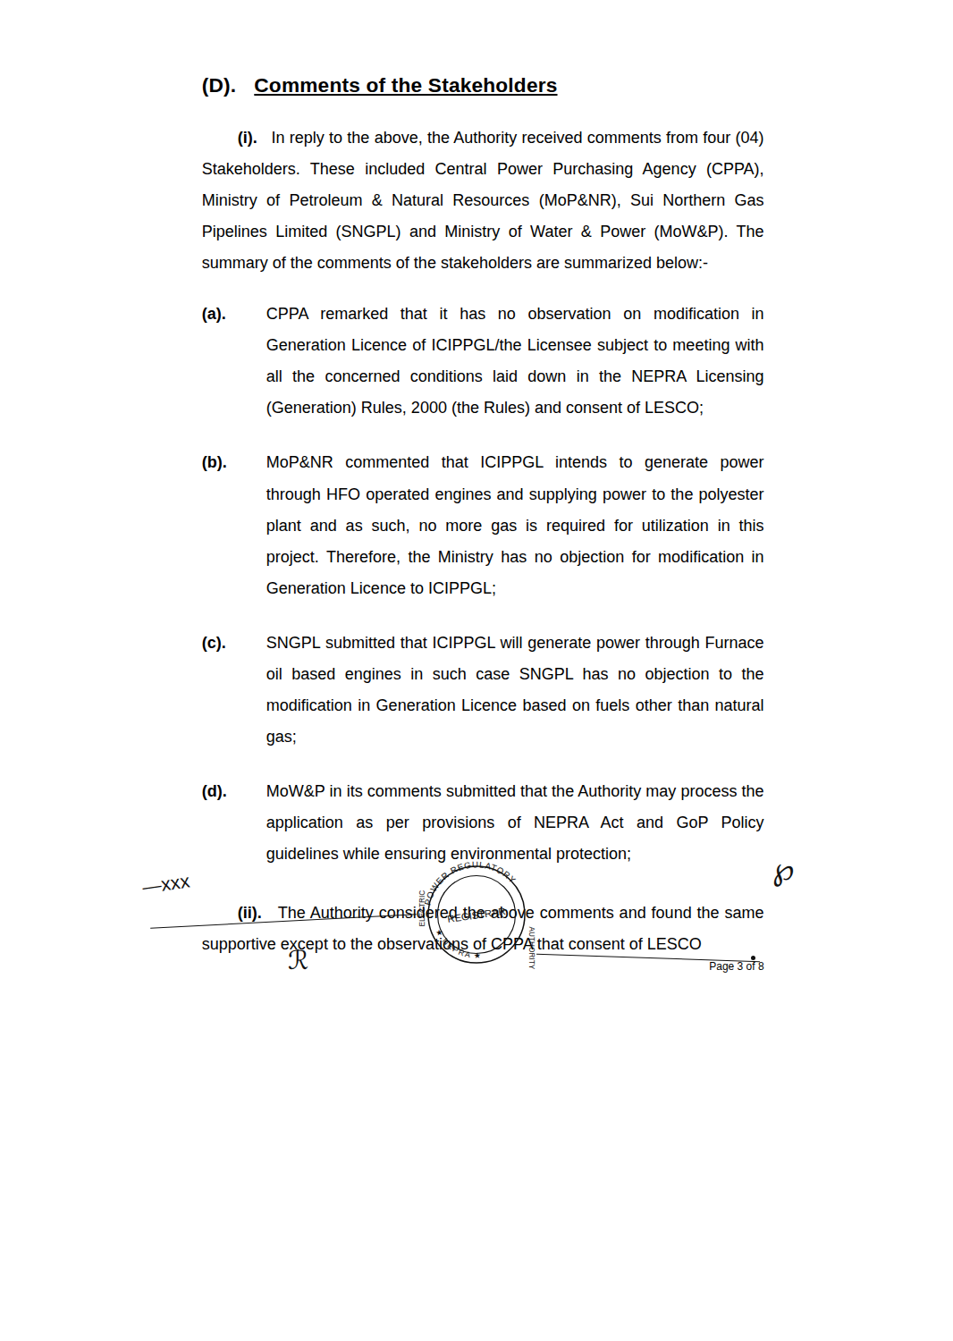(D). Comments of the Stakeholders
(i). In reply to the above, the Authority received comments from four (04) Stakeholders. These included Central Power Purchasing Agency (CPPA), Ministry of Petroleum & Natural Resources (MoP&NR), Sui Northern Gas Pipelines Limited (SNGPL) and Ministry of Water & Power (MoW&P). The summary of the comments of the stakeholders are summarized below:-
(a). CPPA remarked that it has no observation on modification in Generation Licence of ICIPPGL/the Licensee subject to meeting with all the concerned conditions laid down in the NEPRA Licensing (Generation) Rules, 2000 (the Rules) and consent of LESCO;
(b). MoP&NR commented that ICIPPGL intends to generate power through HFO operated engines and supplying power to the polyester plant and as such, no more gas is required for utilization in this project. Therefore, the Ministry has no objection for modification in Generation Licence to ICIPPGL;
(c). SNGPL submitted that ICIPPGL will generate power through Furnace oil based engines in such case SNGPL has no objection to the modification in Generation Licence based on fuels other than natural gas;
(d). MoW&P in its comments submitted that the Authority may process the application as per provisions of NEPRA Act and GoP Policy guidelines while ensuring environmental protection;
(ii). The Authority considered the above comments and found the same supportive except to the observations of CPPA that consent of LESCO
—xxx
℘
ℛ
POWER REGULATORY ★ NEPRA ★ REGISTRAR ELECTRIC AUTHORITY
Page 3 of 8